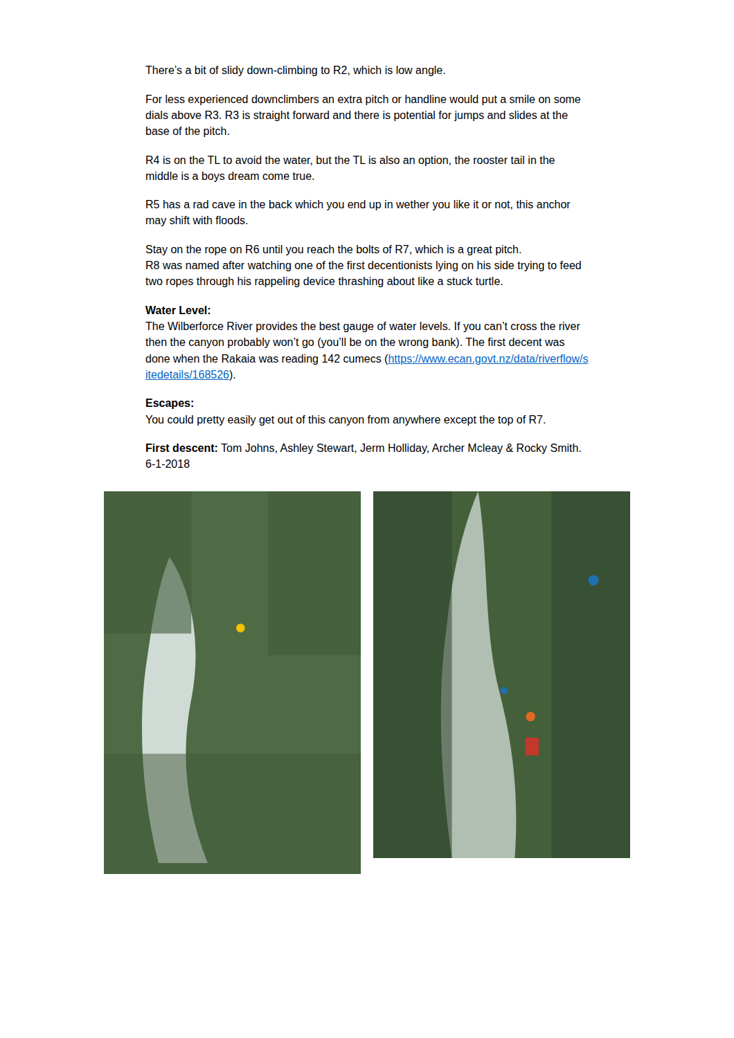There’s a bit of slidy down-climbing to R2, which is low angle.
For less experienced downclimbers an extra pitch or handline would put a smile on some dials above R3. R3 is straight forward and there is potential for jumps and slides at the base of the pitch.
R4 is on the TL to avoid the water, but the TL is also an option, the rooster tail in the middle is a boys dream come true.
R5 has a rad cave in the back which you end up in wether you like it or not, this anchor may shift with floods.
Stay on the rope on R6 until you reach the bolts of R7, which is a great pitch.
R8 was named after watching one of the first decentionists lying on his side trying to feed two ropes through his rappeling device thrashing about like a stuck turtle.
Water Level:
The Wilberforce River provides the best gauge of water levels. If you can’t cross the river then the canyon probably won’t go (you’ll be on the wrong bank). The first decent was done when the Rakaia was reading 142 cumecs (https://www.ecan.govt.nz/data/riverflow/sitedetails/168526).
Escapes:
You could pretty easily get out of this canyon from anywhere except the top of R7.
First descent: Tom Johns, Ashley Stewart, Jerm Holliday, Archer Mcleay & Rocky Smith. 6-1-2018